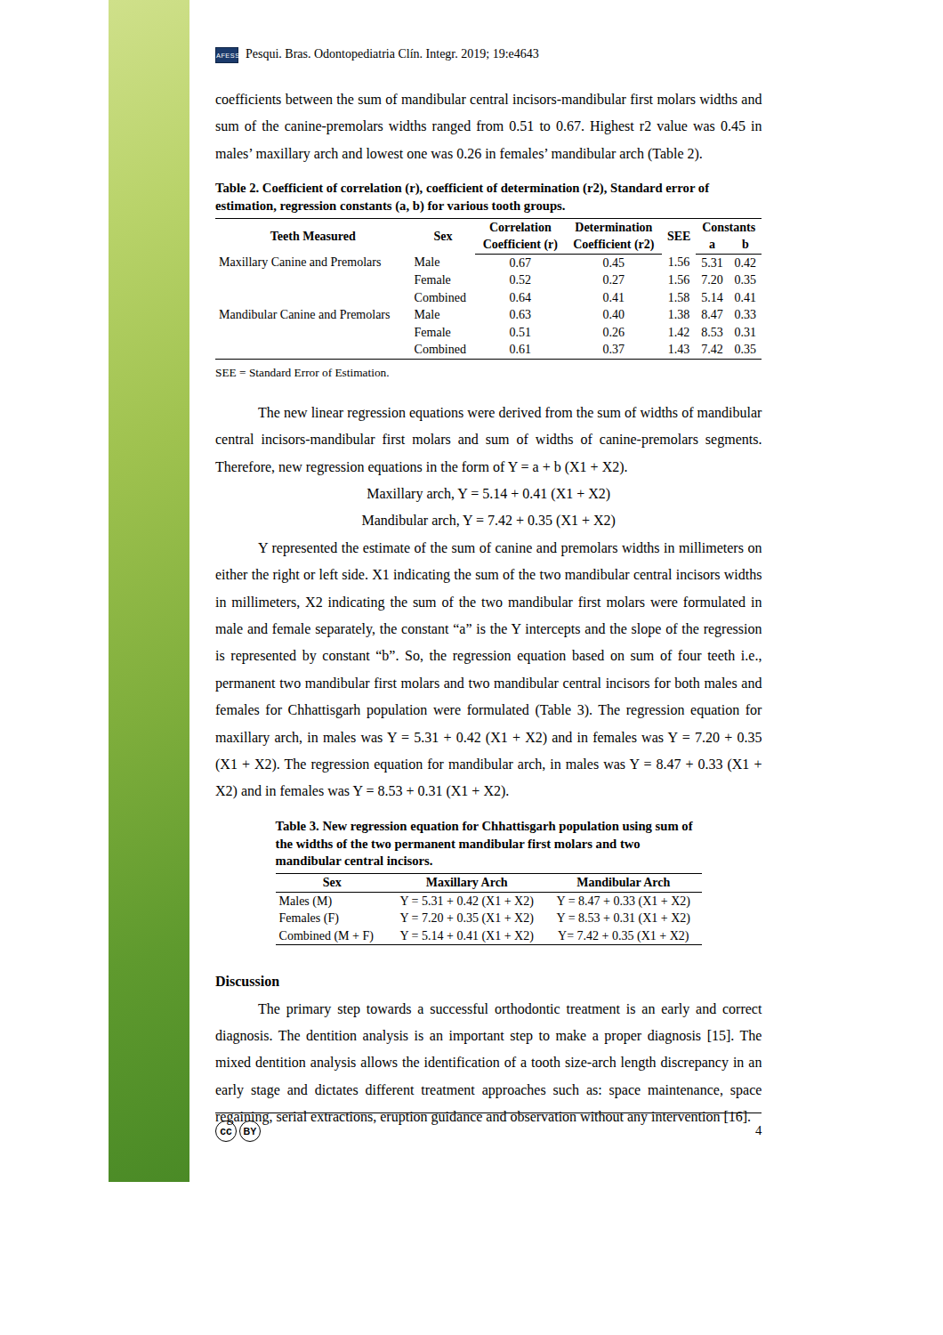AFESS Pesqui. Bras. Odontopediatria Clín. Integr. 2019; 19:e4643
coefficients between the sum of mandibular central incisors-mandibular first molars widths and sum of the canine-premolars widths ranged from 0.51 to 0.67. Highest r2 value was 0.45 in males’ maxillary arch and lowest one was 0.26 in females’ mandibular arch (Table 2).
Table 2. Coefficient of correlation (r), coefficient of determination (r2), Standard error of estimation, regression constants (a, b) for various tooth groups.
| Teeth Measured | Sex | Correlation | Determination | SEE | Constants |
| --- | --- | --- | --- | --- | --- |
| Coefficient (r) | Coefficient (r2) | a | b |
| Maxillary Canine and Premolars | Male | 0.67 | 0.45 | 1.56 | 5.31 | 0.42 |
| | Female | 0.52 | 0.27 | 1.56 | 7.20 | 0.35 |
| | Combined | 0.64 | 0.41 | 1.58 | 5.14 | 0.41 |
| Mandibular Canine and Premolars | Male | 0.63 | 0.40 | 1.38 | 8.47 | 0.33 |
| | Female | 0.51 | 0.26 | 1.42 | 8.53 | 0.31 |
| | Combined | 0.61 | 0.37 | 1.43 | 7.42 | 0.35 |
SEE = Standard Error of Estimation.
The new linear regression equations were derived from the sum of widths of mandibular central incisors-mandibular first molars and sum of widths of canine-premolars segments. Therefore, new regression equations in the form of Y = a + b (X1 + X2).
Maxillary arch, Y = 5.14 + 0.41 (X1 + X2)
Mandibular arch, Y = 7.42 + 0.35 (X1 + X2)
Y represented the estimate of the sum of canine and premolars widths in millimeters on either the right or left side. X1 indicating the sum of the two mandibular central incisors widths in millimeters, X2 indicating the sum of the two mandibular first molars were formulated in male and female separately, the constant “a” is the Y intercepts and the slope of the regression is represented by constant “b”. So, the regression equation based on sum of four teeth i.e., permanent two mandibular first molars and two mandibular central incisors for both males and females for Chhattisgarh population were formulated (Table 3). The regression equation for maxillary arch, in males was Y = 5.31 + 0.42 (X1 + X2) and in females was Y = 7.20 + 0.35 (X1 + X2). The regression equation for mandibular arch, in males was Y = 8.47 + 0.33 (X1 + X2) and in females was Y = 8.53 + 0.31 (X1 + X2).
Table 3. New regression equation for Chhattisgarh population using sum of the widths of the two permanent mandibular first molars and two mandibular central incisors.
| Sex | Maxillary Arch | Mandibular Arch |
| --- | --- | --- |
| Males (M) | Y = 5.31 + 0.42 (X1 + X2) | Y = 8.47 + 0.33 (X1 + X2) |
| Females (F) | Y = 7.20 + 0.35 (X1 + X2) | Y = 8.53 + 0.31 (X1 + X2) |
| Combined (M + F) | Y = 5.14 + 0.41 (X1 + X2) | Y= 7.42 + 0.35 (X1 + X2) |
Discussion
The primary step towards a successful orthodontic treatment is an early and correct diagnosis. The dentition analysis is an important step to make a proper diagnosis [15]. The mixed dentition analysis allows the identification of a tooth size-arch length discrepancy in an early stage and dictates different treatment approaches such as: space maintenance, space regaining, serial extractions, eruption guidance and observation without any intervention [16].
cc BY 4